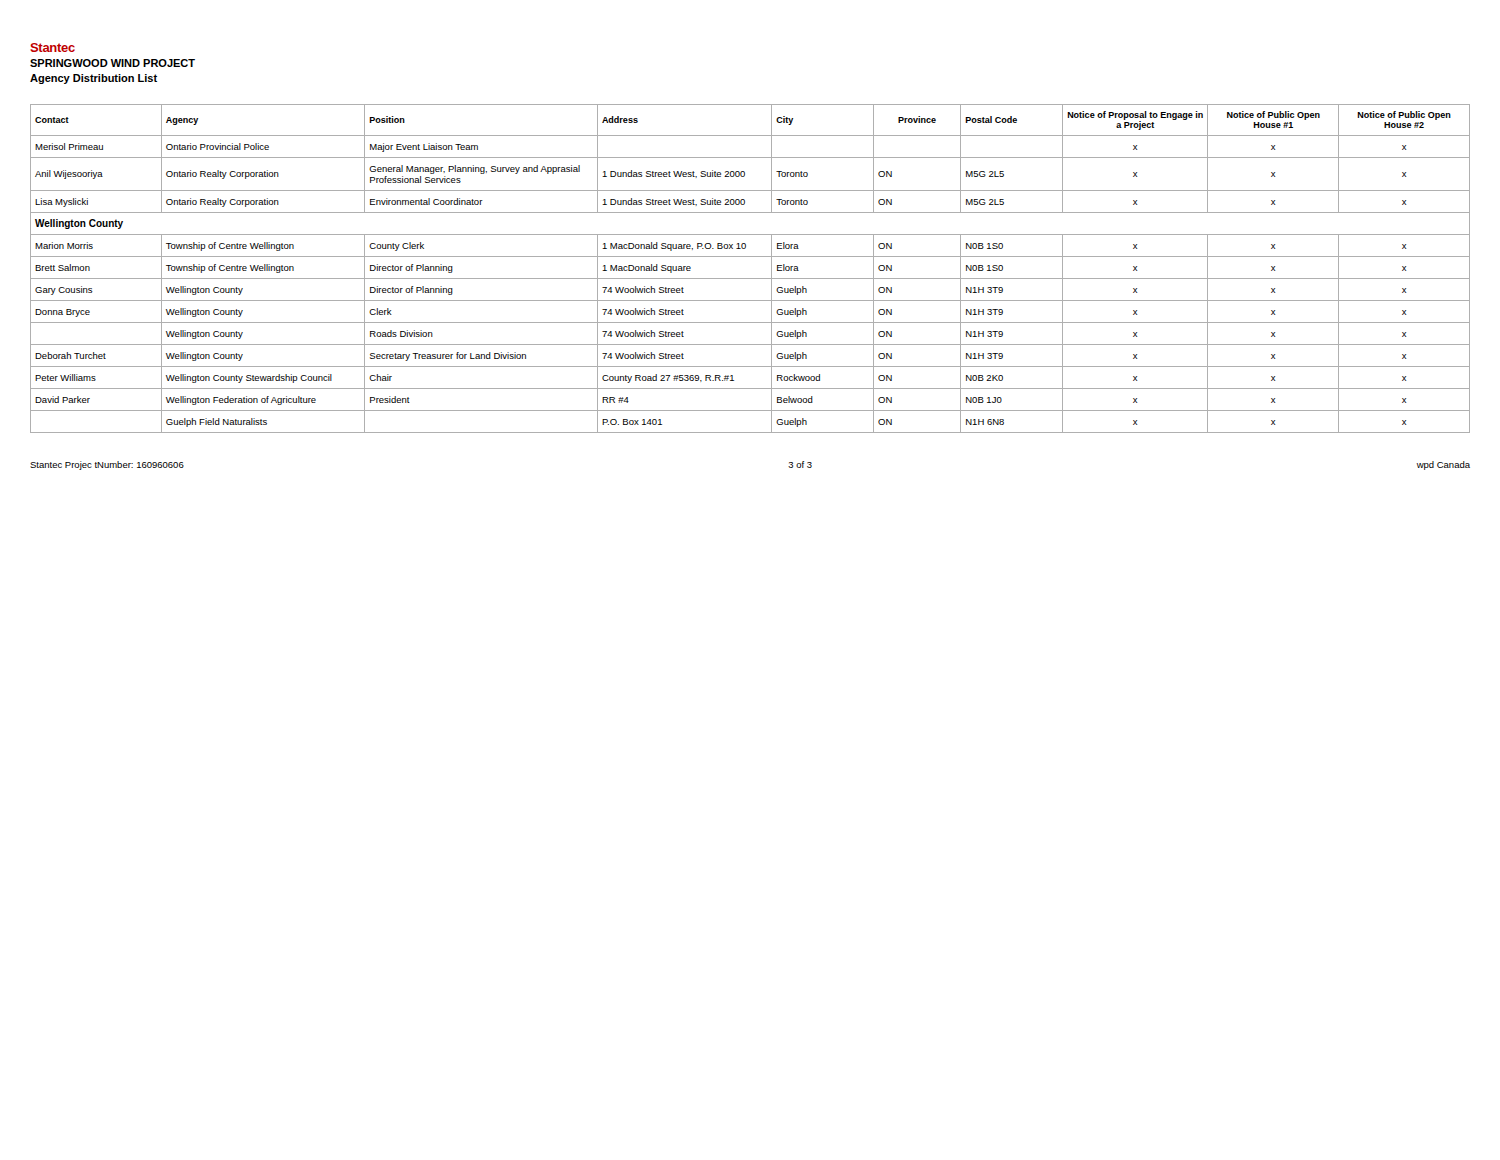Stantec
SPRINGWOOD WIND PROJECT
Agency Distribution List
| Contact | Agency | Position | Address | City | Province | Postal Code | Notice of Proposal to Engage in a Project | Notice of Public Open House #1 | Notice of Public Open House #2 |
| --- | --- | --- | --- | --- | --- | --- | --- | --- | --- |
| Merisol Primeau | Ontario Provincial Police | Major Event Liaison Team | | | | | x | x | x |
| Anil Wijesooriya | Ontario Realty Corporation | General Manager, Planning, Survey and Apprasial Professional Services | 1 Dundas Street West, Suite 2000 | Toronto | ON | M5G 2L5 | x | x | x |
| Lisa Myslicki | Ontario Realty Corporation | Environmental Coordinator | 1 Dundas Street West, Suite 2000 | Toronto | ON | M5G 2L5 | x | x | x |
| Wellington County |
| Marion Morris | Township of Centre Wellington | County Clerk | 1 MacDonald Square, P.O. Box 10 | Elora | ON | N0B 1S0 | x | x | x |
| Brett Salmon | Township of Centre Wellington | Director of Planning | 1 MacDonald Square | Elora | ON | N0B 1S0 | x | x | x |
| Gary Cousins | Wellington County | Director of Planning | 74 Woolwich Street | Guelph | ON | N1H 3T9 | x | x | x |
| Donna Bryce | Wellington County | Clerk | 74 Woolwich Street | Guelph | ON | N1H 3T9 | x | x | x |
| | Wellington County | Roads Division | 74 Woolwich Street | Guelph | ON | N1H 3T9 | x | x | x |
| Deborah Turchet | Wellington County | Secretary Treasurer for Land Division | 74 Woolwich Street | Guelph | ON | N1H 3T9 | x | x | x |
| Peter Williams | Wellington County Stewardship Council | Chair | County Road 27 #5369, R.R.#1 | Rockwood | ON | N0B 2K0 | x | x | x |
| David Parker | Wellington Federation of Agriculture | President | RR #4 | Belwood | ON | N0B 1J0 | x | x | x |
| | Guelph Field Naturalists | | P.O. Box 1401 | Guelph | ON | N1H 6N8 | x | x | x |
Stantec Projec tNumber: 160960606 3 of 3 wpd Canada